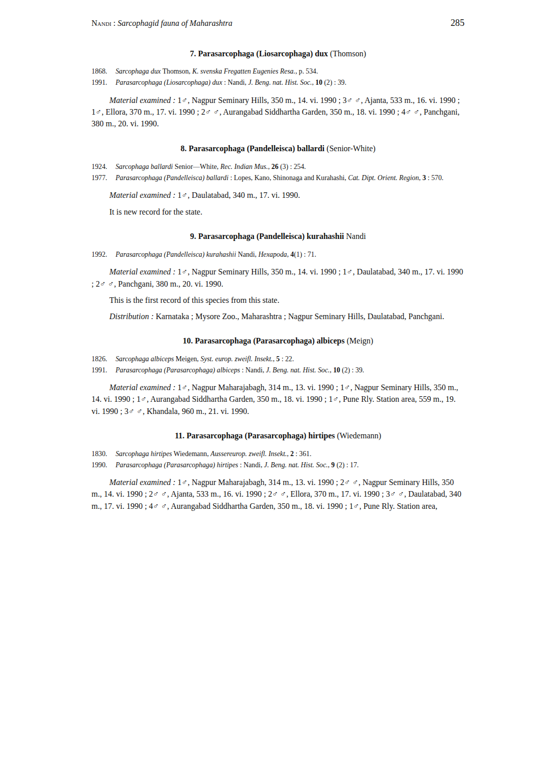Nandi : Sarcophagid fauna of Maharashtra
285
7. Parasarcophaga (Liosarcophaga) dux (Thomson)
1868. Sarcophaga dux Thomson, K. svenska Fregatten Eugenies Resa., p. 534.
1991. Parasarcophaga (Liosarcophaga) dux : Nandi, J. Beng. nat. Hist. Soc., 10 (2) : 39.
Material examined : 1 , Nagpur Seminary Hills, 350 m., 14. vi. 1990 ; 3 , Ajanta, 533 m., 16. vi. 1990 ; 1 , Ellora, 370 m., 17. vi. 1990 ; 2 , Aurangabad Siddhartha Garden, 350 m., 18. vi. 1990 ; 4 , Panchgani, 380 m., 20. vi. 1990.
8. Parasarcophaga (Pandelleisca) ballardi (Senior-White)
1924. Sarcophaga ballardi Senior—White, Rec. Indian Mus., 26 (3) : 254.
1977. Parasarcophaga (Pandelleisca) ballardi : Lopes, Kano, Shinonaga and Kurahashi, Cat. Dipt. Orient. Region, 3 : 570.
Material examined : 1 , Daulatabad, 340 m., 17. vi. 1990.
It is new record for the state.
9. Parasarcophaga (Pandelleisca) kurahashii Nandi
1992. Parasarcophaga (Pandelleisca) kurahashii Nandi, Hexapoda, 4(1) : 71.
Material examined : 1 , Nagpur Seminary Hills, 350 m., 14. vi. 1990 ; 1 , Daulatabad, 340 m., 17. vi. 1990 ; 2 , Panchgani, 380 m., 20. vi. 1990.
This is the first record of this species from this state.
Distribution : Karnataka ; Mysore Zoo., Maharashtra ; Nagpur Seminary Hills, Daulatabad, Panchgani.
10. Parasarcophaga (Parasarcophaga) albiceps (Meign)
1826. Sarcophaga albiceps Meigen, Syst. europ. zweifl. Insekt., 5 : 22.
1991. Parasarcophaga (Parasarcophaga) albiceps : Nandi, J. Beng. nat. Hist. Soc., 10 (2) : 39.
Material examined : 1 , Nagpur Maharajabagh, 314 m., 13. vi. 1990 ; 1 , Nagpur Seminary Hills, 350 m., 14. vi. 1990 ; 1 , Aurangabad Siddhartha Garden, 350 m., 18. vi. 1990 ; 1 , Pune Rly. Station area, 559 m., 19. vi. 1990 ; 3 , Khandala, 960 m., 21. vi. 1990.
11. Parasarcophaga (Parasarcophaga) hirtipes (Wiedemann)
1830. Sarcophaga hirtipes Wiedemann, Aussereurop. zweifl. Insekt., 2 : 361.
1990. Parasarcophaga (Parasarcophaga) hirtipes : Nandi, J. Beng. nat. Hist. Soc., 9 (2) : 17.
Material examined : 1 , Nagpur Maharajabagh, 314 m., 13. vi. 1990 ; 2 , Nagpur Seminary Hills, 350 m., 14. vi. 1990 ; 2 , Ajanta, 533 m., 16. vi. 1990 ; 2 , Ellora, 370 m., 17. vi. 1990 ; 3 , Daulatabad, 340 m., 17. vi. 1990 ; 4 , Aurangabad Siddhartha Garden, 350 m., 18. vi. 1990 ; 1 , Pune Rly. Station area,